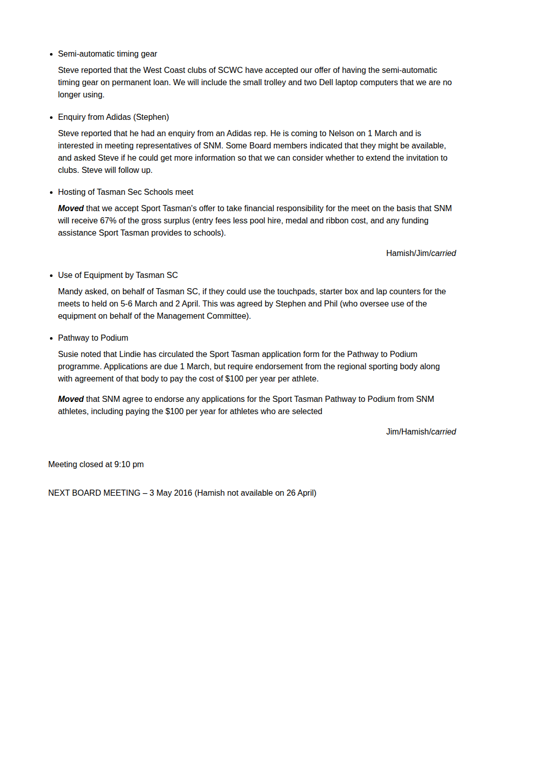Semi-automatic timing gear
Steve reported that the West Coast clubs of SCWC have accepted our offer of having the semi-automatic timing gear on permanent loan. We will include the small trolley and two Dell laptop computers that we are no longer using.
Enquiry from Adidas (Stephen)
Steve reported that he had an enquiry from an Adidas rep. He is coming to Nelson on 1 March and is interested in meeting representatives of SNM. Some Board members indicated that they might be available, and asked Steve if he could get more information so that we can consider whether to extend the invitation to clubs. Steve will follow up.
Hosting of Tasman Sec Schools meet
Moved that we accept Sport Tasman's offer to take financial responsibility for the meet on the basis that SNM will receive 67% of the gross surplus (entry fees less pool hire, medal and ribbon cost, and any funding assistance Sport Tasman provides to schools).
Hamish/Jim/carried
Use of Equipment by Tasman SC
Mandy asked, on behalf of Tasman SC, if they could use the touchpads, starter box and lap counters for the meets to held on 5-6 March and 2 April. This was agreed by Stephen and Phil (who oversee use of the equipment on behalf of the Management Committee).
Pathway to Podium
Susie noted that Lindie has circulated the Sport Tasman application form for the Pathway to Podium programme. Applications are due 1 March, but require endorsement from the regional sporting body along with agreement of that body to pay the cost of $100 per year per athlete.
Moved that SNM agree to endorse any applications for the Sport Tasman Pathway to Podium from SNM athletes, including paying the $100 per year for athletes who are selected
Jim/Hamish/carried
Meeting closed at 9:10 pm
NEXT BOARD MEETING – 3 May 2016 (Hamish not available on 26 April)